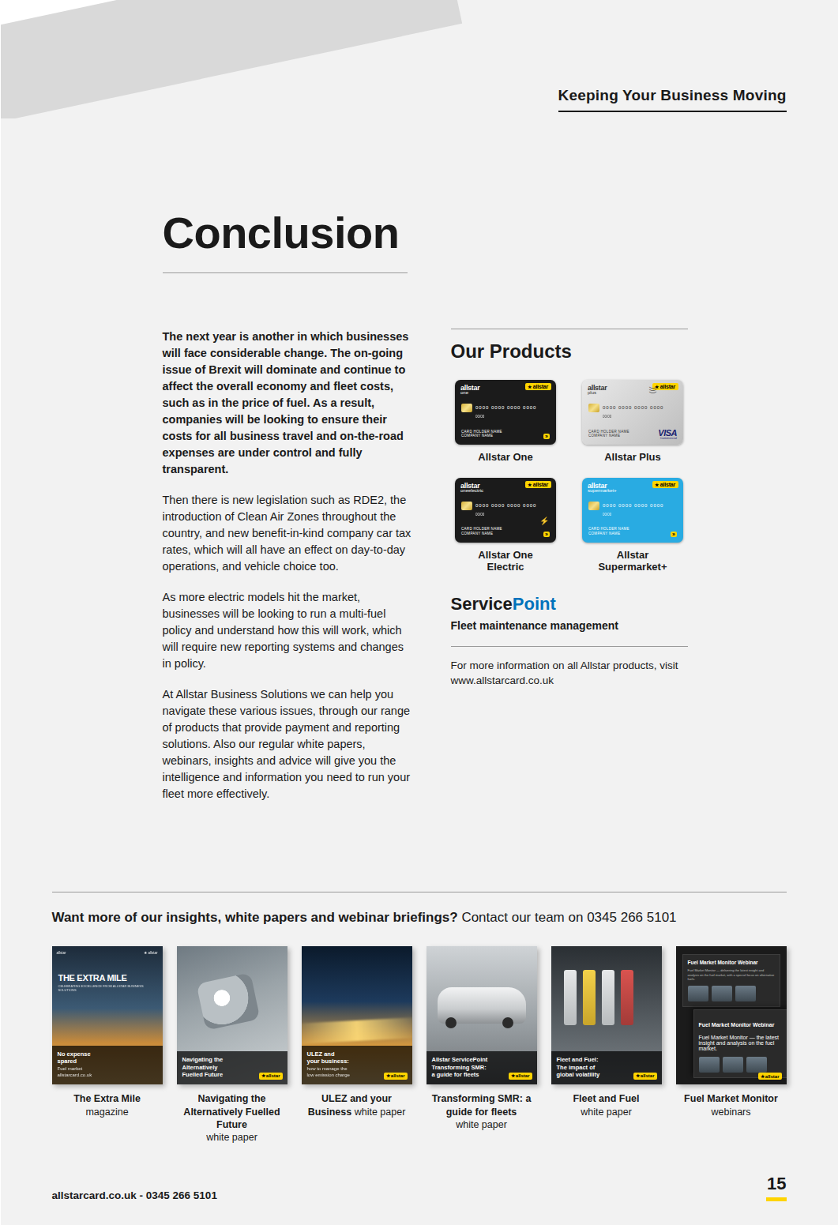Keeping Your Business Moving
Conclusion
The next year is another in which businesses will face considerable change. The on-going issue of Brexit will dominate and continue to affect the overall economy and fleet costs, such as in the price of fuel. As a result, companies will be looking to ensure their costs for all business travel and on-the-road expenses are under control and fully transparent.
Then there is new legislation such as RDE2, the introduction of Clean Air Zones throughout the country, and new benefit-in-kind company car tax rates, which will all have an effect on day-to-day operations, and vehicle choice too.
As more electric models hit the market, businesses will be looking to run a multi-fuel policy and understand how this will work, which will require new reporting systems and changes in policy.
At Allstar Business Solutions we can help you navigate these various issues, through our range of products that provide payment and reporting solutions. Also our regular white papers, webinars, insights and advice will give you the intelligence and information you need to run your fleet more effectively.
Our Products
allstarone allstar 0000 0000 0000 0000 00/00 CARD HOLDER NAME
COMPANY NAME »
Allstar One
allstarplus allstar ))) 0000 0000 0000 0000 00/00 CARD HOLDER NAME
COMPANY NAME VISACommercial
Allstar Plus
allstaroneelectric allstar 0000 0000 0000 0000 00/00 ⚡ CARD HOLDER NAME
COMPANY NAME »
Allstar One
Electric
allstarsupermarket+ allstar 0000 0000 0000 0000 00/00 CARD HOLDER NAME
COMPANY NAME »
Allstar
Supermarket+
ServicePoint
Fleet maintenance management
For more information on all Allstar products, visit www.allstarcard.co.uk
Want more of our insights, white papers and webinar briefings? Contact our team on 0345 266 5101
allstar★ allstar
THE EXTRA MILE
CELEBRATING EXCELLENCE FROM ALLSTAR BUSINESS SOLUTIONS
No expense
sparedFuel market
allstarcard.co.uk
The Extra Mile
magazine
Navigating the
Alternatively
Fuelled Futureallstar
Navigating the Alternatively Fuelled Future
white paper
ULEZ and
your business:how to manage the
low emission charge allstar
ULEZ and your Business white paper
Allstar ServicePoint
Transforming SMR:
a guide for fleetsallstar
Transforming SMR: a guide for fleets
white paper
Fleet and Fuel:
The impact of
global volatilityallstar
Fleet and Fuel
white paper
Fuel Market Monitor Webinar
Fuel Market Monitor — delivering the latest insight and analysis on the fuel market, with a special focus on alternative fuels.
Fuel Market Monitor Webinar
Fuel Market Monitor — the latest insight and analysis on the fuel market.
allstar
Fuel Market Monitor
webinars
allstarcard.co.uk - 0345 266 5101
15